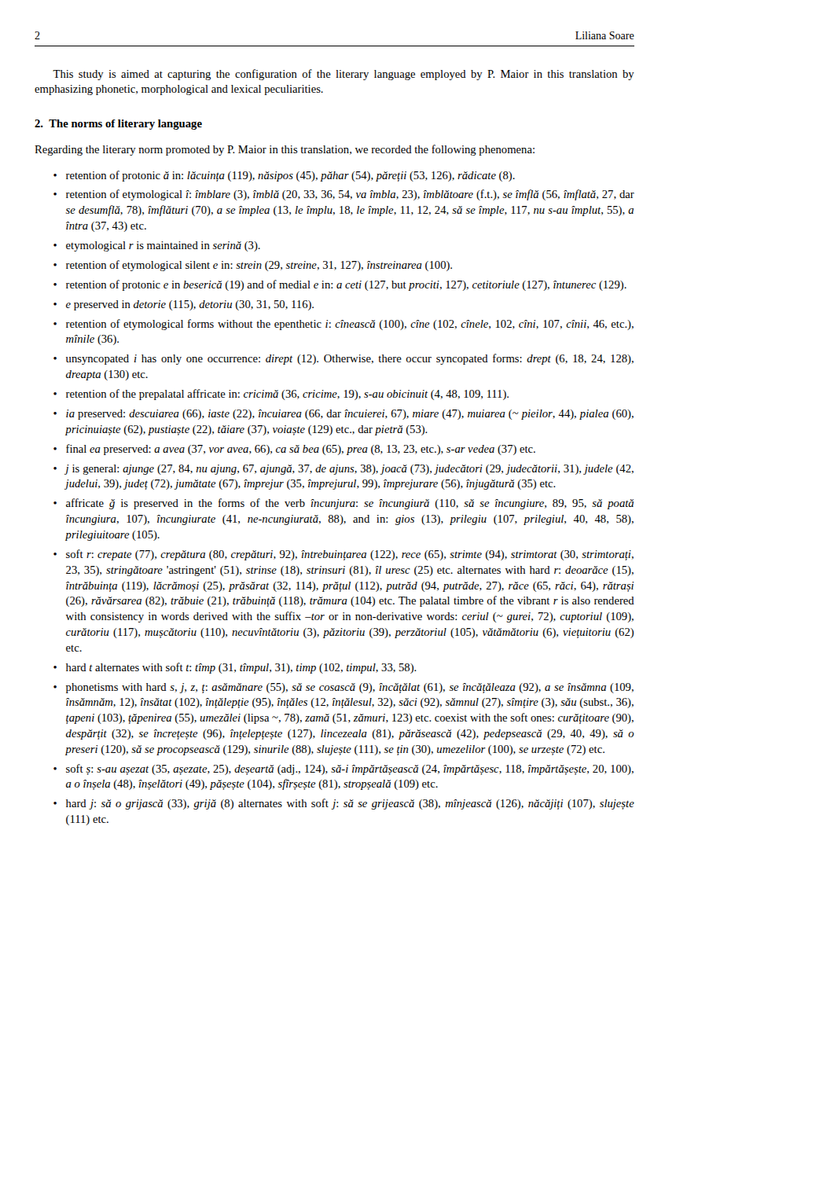2 Liliana Soare
This study is aimed at capturing the configuration of the literary language employed by P. Maior in this translation by emphasizing phonetic, morphological and lexical peculiarities.
2. The norms of literary language
Regarding the literary norm promoted by P. Maior in this translation, we recorded the following phenomena:
retention of protonic ă in: lăcuința (119), năsipos (45), păhar (54), păreții (53, 126), rădicate (8).
retention of etymological î: îmblare (3), îmblă (20, 33, 36, 54, va îmbla, 23), îmblătoare (f.t.), se îmflă (56, îmflată, 27, dar se desumflă, 78), îmflături (70), a se împlea (13, le împlu, 18, le împle, 11, 12, 24, să se împle, 117, nu s-au împlut, 55), a întra (37, 43) etc.
etymological r is maintained in serină (3).
retention of etymological silent e in: strein (29, streine, 31, 127), înstreinarea (100).
retention of protonic e in beserică (19) and of medial e in: a ceti (127, but prociti, 127), cetitoriule (127), întunerec (129).
e preserved in detorie (115), detoriu (30, 31, 50, 116).
retention of etymological forms without the epenthetic i: cînească (100), cîne (102, cînele, 102, cîni, 107, cînii, 46, etc.), mînile (36).
unsyncopated i has only one occurrence: dirept (12). Otherwise, there occur syncopated forms: drept (6, 18, 24, 128), dreapta (130) etc.
retention of the prepalatal affricate in: cricimă (36, cricime, 19), s-au obicinuit (4, 48, 109, 111).
ia preserved: descuiarea (66), iaste (22), încuiarea (66, dar încuierei, 67), miare (47), muiarea (~ pieilor, 44), pialea (60), pricinuiaște (62), pustiaște (22), tăiare (37), voiaște (129) etc., dar pietră (53).
final ea preserved: a avea (37, vor avea, 66), ca să bea (65), prea (8, 13, 23, etc.), s-ar vedea (37) etc.
j is general: ajunge (27, 84, nu ajung, 67, ajungă, 37, de ajuns, 38), joacă (73), judecători (29, judecătorii, 31), judele (42, judelui, 39), județ (72), jumătate (67), împrejur (35, împrejurul, 99), împrejurare (56), înjugătură (35) etc.
affricate ğ is preserved in the forms of the verb încunjura: se încungiură (110, să se încungiure, 89, 95, să poată încungiura, 107), încungiurate (41, ne-ncungiurată, 88), and in: gios (13), prilegiu (107, prilegiul, 40, 48, 58), prilegiuitoare (105).
soft r: crepate (77), crepătura (80, crepături, 92), întrebuințarea (122), rece (65), strimte (94), strimtorat (30, strimtorați, 23, 35), stringătoare 'astringent' (51), strinse (18), strinsuri (81), îl uresc (25) etc. alternates with hard r: deoarăce (15), întrăbuința (119), lăcrămoși (25), prăsărat (32, 114), prățul (112), putrăd (94, putrăde, 27), răce (65, răci, 64), rătrași (26), răvărsarea (82), trăbuie (21), trăbuință (118), trămura (104) etc. The palatal timbre of the vibrant r is also rendered with consistency in words derived with the suffix –tor or in non-derivative words: ceriul (~ gurei, 72), cuptoriul (109), curătoriu (117), mușcătoriu (110), necuvîntătoriu (3), păzitoriu (39), perzătoriul (105), vătămătoriu (6), viețuitoriu (62) etc.
hard t alternates with soft t: tîmp (31, tîmpul, 31), timp (102, timpul, 33, 58).
phonetisms with hard s, j, z, ț: asămănare (55), să se cosască (9), încățălat (61), se încățăleaza (92), a se însămna (109, însămnăm, 12), însătat (102), înțălepție (95), înțăles (12, înțălesul, 32), săci (92), sămnul (27), sîmțire (3), său (subst., 36), țapeni (103), țăpenirea (55), umezălei (lipsa ~, 78), zamă (51, zămuri, 123) etc. coexist with the soft ones: curățitoare (90), despărțit (32), se încrețește (96), înțelepțește (127), lincezeala (81), părăsească (42), pedepsească (29, 40, 49), să o preseri (120), să se procopsească (129), sinurile (88), slujește (111), se țin (30), umezelilor (100), se urzește (72) etc.
soft ș: s-au așezat (35, așezate, 25), deșeartă (adj., 124), să-i împărtășească (24, împărtășesc, 118, împărtășește, 20, 100), a o înșela (48), înșelători (49), pășește (104), sfîrșește (81), stropșeală (109) etc.
hard j: să o grijască (33), grijă (8) alternates with soft j: să se grijească (38), mînjească (126), năcăjiți (107), slujește (111) etc.